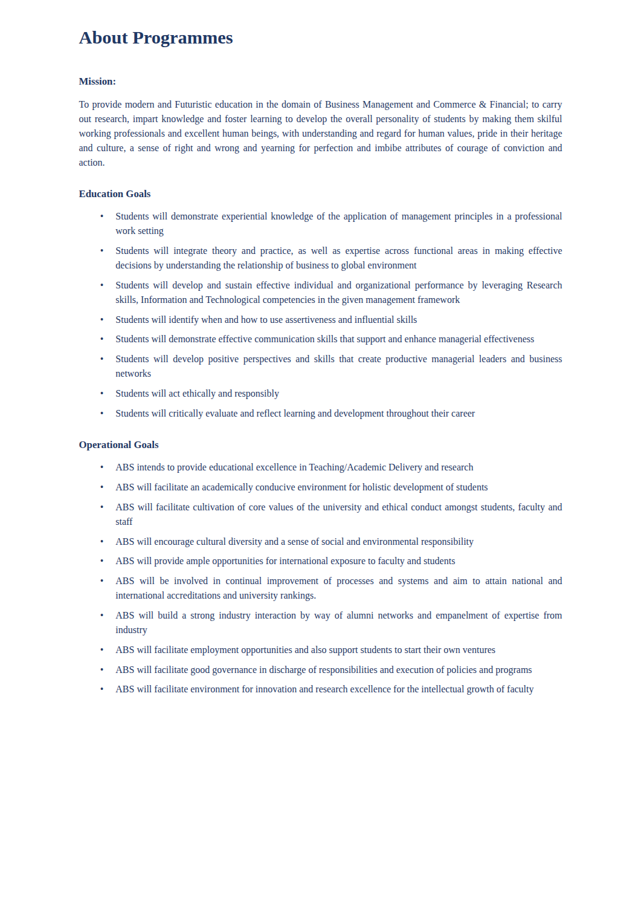About Programmes
Mission:
To provide modern and Futuristic education in the domain of Business Management and Commerce & Financial; to carry out research, impart knowledge and foster learning to develop the overall personality of students by making them skilful working professionals and excellent human beings, with understanding and regard for human values, pride in their heritage and culture, a sense of right and wrong and yearning for perfection and imbibe attributes of courage of conviction and action.
Education Goals
Students will demonstrate experiential knowledge of the application of management principles in a professional work setting
Students will integrate theory and practice, as well as expertise across functional areas in making effective decisions by understanding the relationship of business to global environment
Students will develop and sustain effective individual and organizational performance by leveraging Research skills, Information and Technological competencies in the given management framework
Students will identify when and how to use assertiveness and influential skills
Students will demonstrate effective communication skills that support and enhance managerial effectiveness
Students will develop positive perspectives and skills that create productive managerial leaders and business networks
Students will act ethically and responsibly
Students will critically evaluate and reflect learning and development throughout their career
Operational Goals
ABS intends to provide educational excellence in Teaching/Academic Delivery and research
ABS will facilitate an academically conducive environment for holistic development of students
ABS will facilitate cultivation of core values of the university and ethical conduct amongst students, faculty and staff
ABS will encourage cultural diversity and a sense of social and environmental responsibility
ABS will provide ample opportunities for international exposure to faculty and students
ABS will be involved in continual improvement of processes and systems and aim to attain national and international accreditations and university rankings.
ABS will build a strong industry interaction by way of alumni networks and empanelment of expertise from industry
ABS will facilitate employment opportunities and also support students to start their own ventures
ABS will facilitate good governance in discharge of responsibilities and execution of policies and programs
ABS will facilitate environment for innovation and research excellence for the intellectual growth of faculty